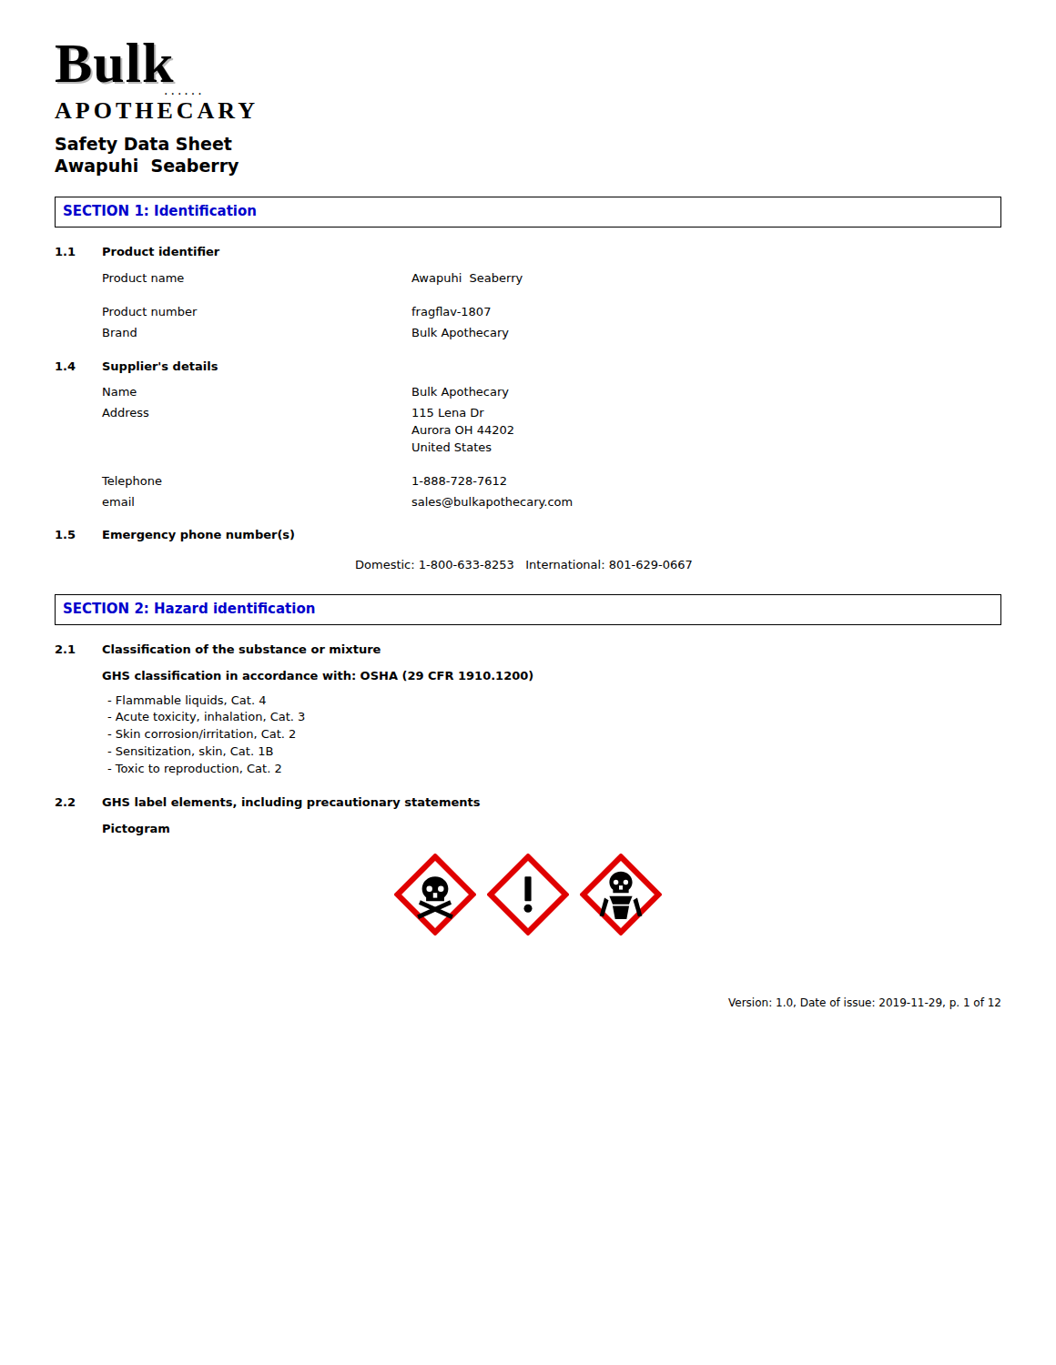Bulk
......
APOTHECARY
Safety Data Sheet
Awapuhi Seaberry
SECTION 1: Identification
1.1
Product identifier
| Product name | Awapuhi Seaberry |
| Product number | fragflav-1807 |
| Brand | Bulk Apothecary |
1.4
Supplier's details
| Name | Bulk Apothecary |
| Address | 115 Lena Dr Aurora OH 44202 United States |
| Telephone | 1-888-728-7612 |
| email | sales@bulkapothecary.com |
1.5
Emergency phone number(s)
Domestic: 1-800-633-8253 International: 801-629-0667
SECTION 2: Hazard identification
2.1
Classification of the substance or mixture
GHS classification in accordance with: OSHA (29 CFR 1910.1200)
Flammable liquids, Cat. 4
Acute toxicity, inhalation, Cat. 3
Skin corrosion/irritation, Cat. 2
Sensitization, skin, Cat. 1B
Toxic to reproduction, Cat. 2
2.2
GHS label elements, including precautionary statements
Pictogram
Version: 1.0, Date of issue: 2019-11-29, p. 1 of 12